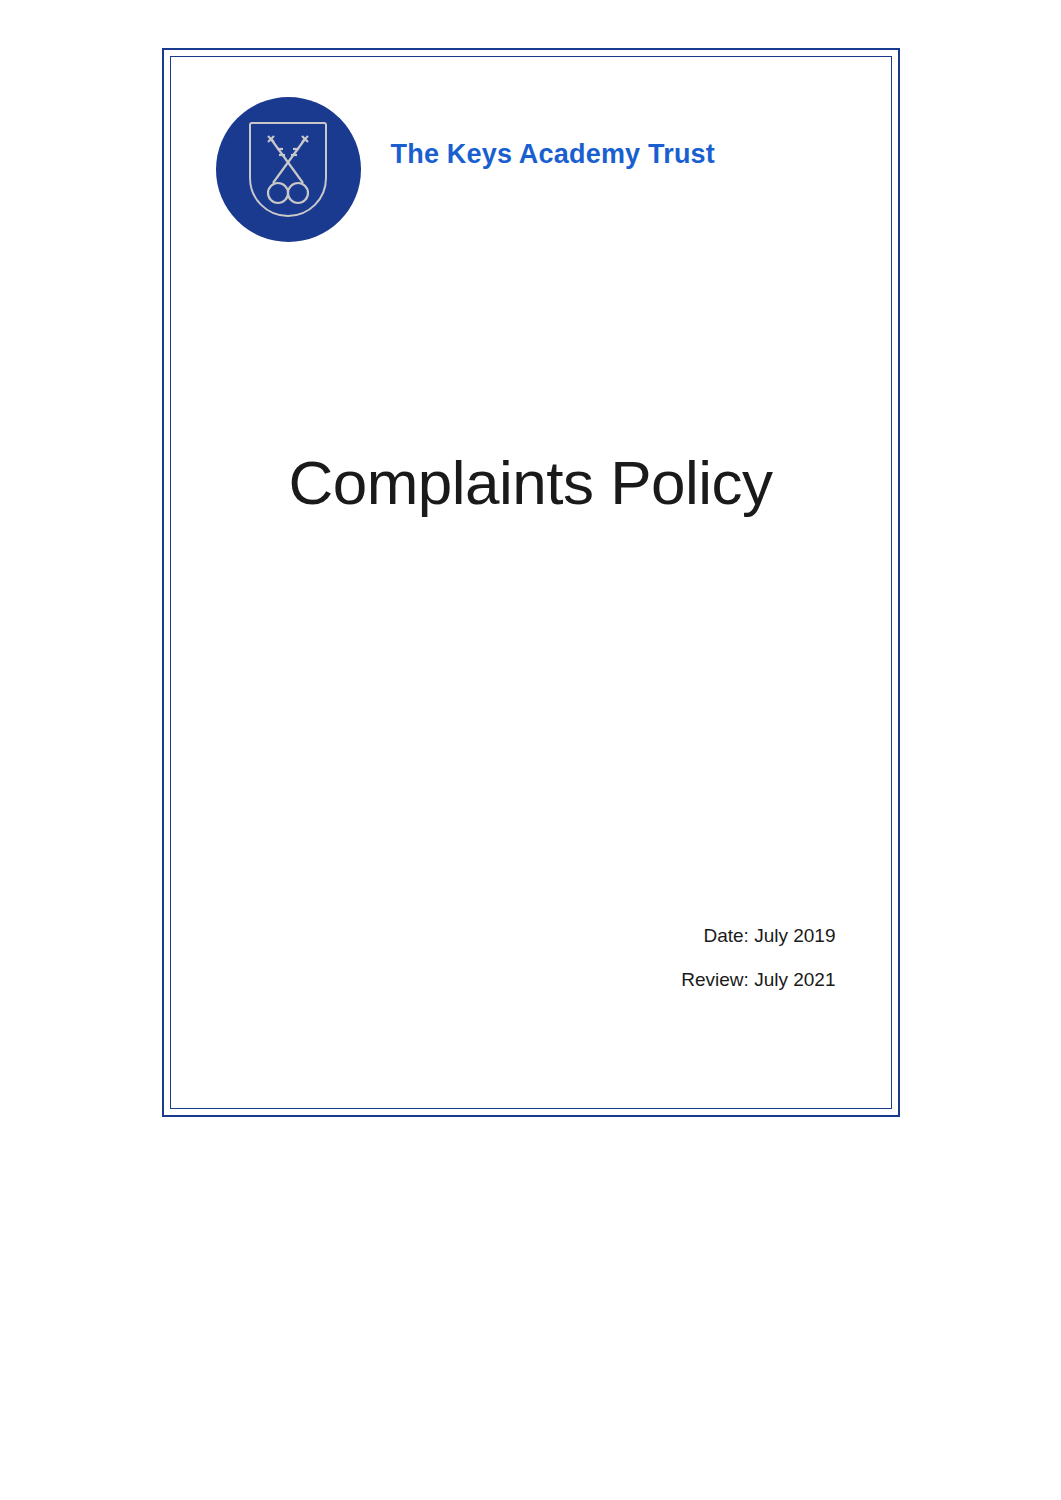The Keys Academy Trust
Complaints Policy
Date: July 2019
Review: July 2021